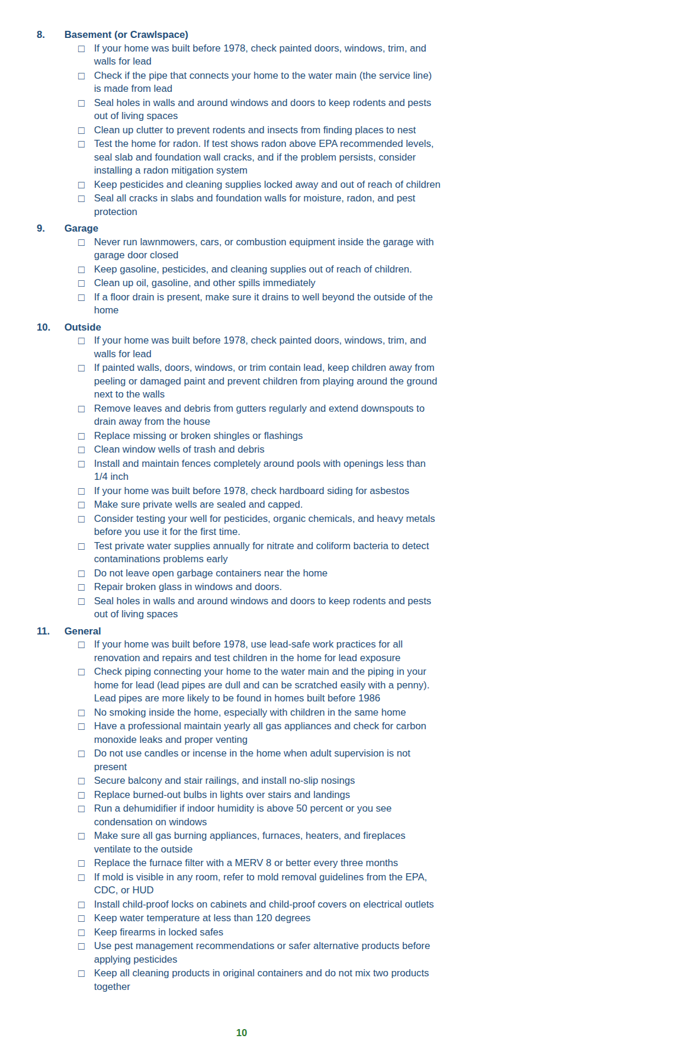Basement (or Crawlspace)
If your home was built before 1978, check painted doors, windows, trim, and walls for lead
Check if the pipe that connects your home to the water main (the service line) is made from lead
Seal holes in walls and around windows and doors to keep rodents and pests out of living spaces
Clean up clutter to prevent rodents and insects from finding places to nest
Test the home for radon. If test shows radon above EPA recommended levels, seal slab and foundation wall cracks, and if the problem persists, consider installing a radon mitigation system
Keep pesticides and cleaning supplies locked away and out of reach of children
Seal all cracks in slabs and foundation walls for moisture, radon, and pest protection
Garage
Never run lawnmowers, cars, or combustion equipment inside the garage with garage door closed
Keep gasoline, pesticides, and cleaning supplies out of reach of children.
Clean up oil, gasoline, and other spills immediately
If a floor drain is present, make sure it drains to well beyond the outside of the home
Outside
If your home was built before 1978, check painted doors, windows, trim, and walls for lead
If painted walls, doors, windows, or trim contain lead, keep children away from peeling or damaged paint and prevent children from playing around the ground next to the walls
Remove leaves and debris from gutters regularly and extend downspouts to drain away from the house
Replace missing or broken shingles or flashings
Clean window wells of trash and debris
Install and maintain fences completely around pools with openings less than 1/4 inch
If your home was built before 1978, check hardboard siding for asbestos
Make sure private wells are sealed and capped.
Consider testing your well for pesticides, organic chemicals, and heavy metals before you use it for the first time.
Test private water supplies annually for nitrate and coliform bacteria to detect contaminations problems early
Do not leave open garbage containers near the home
Repair broken glass in windows and doors.
Seal holes in walls and around windows and doors to keep rodents and pests out of living spaces
General
If your home was built before 1978, use lead-safe work practices for all renovation and repairs and test children in the home for lead exposure
Check piping connecting your home to the water main and the piping in your home for lead (lead pipes are dull and can be scratched easily with a penny). Lead pipes are more likely to be found in homes built before 1986
No smoking inside the home, especially with children in the same home
Have a professional maintain yearly all gas appliances and check for carbon monoxide leaks and proper venting
Do not use candles or incense in the home when adult supervision is not present
Secure balcony and stair railings, and install no-slip nosings
Replace burned-out bulbs in lights over stairs and landings
Run a dehumidifier if indoor humidity is above 50 percent or you see condensation on windows
Make sure all gas burning appliances, furnaces, heaters, and fireplaces ventilate to the outside
Replace the furnace filter with a MERV 8 or better every three months
If mold is visible in any room, refer to mold removal guidelines from the EPA, CDC, or HUD
Install child-proof locks on cabinets and child-proof covers on electrical outlets
Keep water temperature at less than 120 degrees
Keep firearms in locked safes
Use pest management recommendations or safer alternative products before applying pesticides
Keep all cleaning products in original containers and do not mix two products together
10